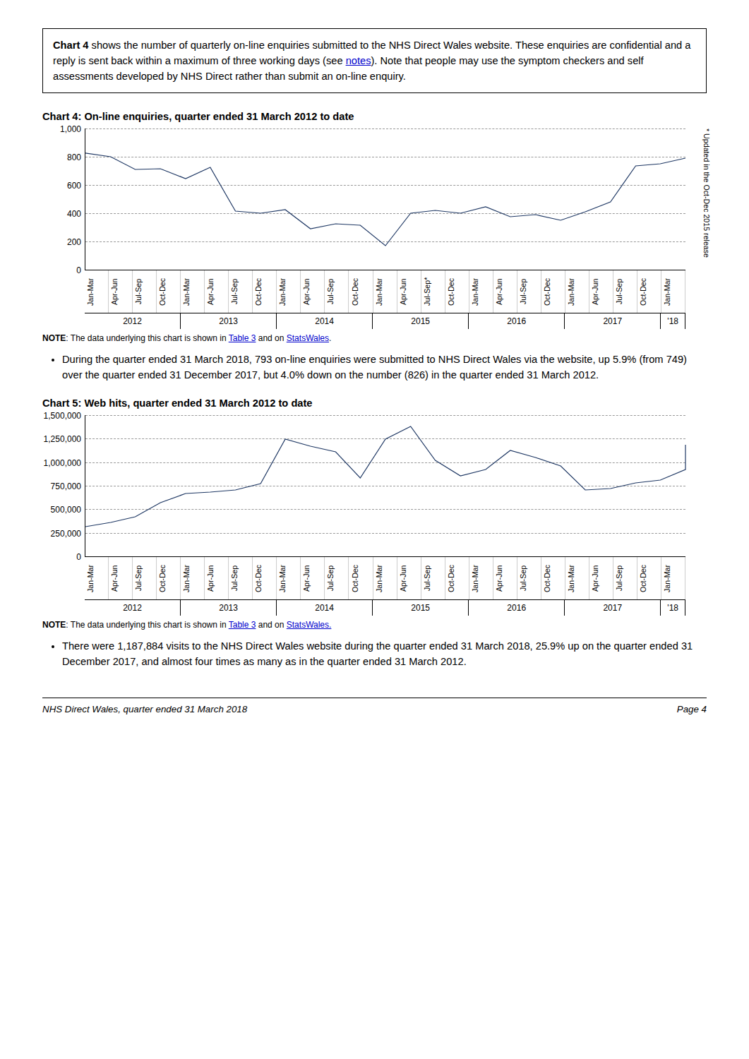Chart 4 shows the number of quarterly on-line enquiries submitted to the NHS Direct Wales website. These enquiries are confidential and a reply is sent back within a maximum of three working days (see notes). Note that people may use the symptom checkers and self assessments developed by NHS Direct rather than submit an on-line enquiry.
Chart 4: On-line enquiries, quarter ended 31 March 2012 to date
* Updated in the Oct-Dec 2015 release
1,000
800
600
400
200
0
Jan-Mar
Apr-Jun
Jul-Sep
Oct-Dec
Jan-Mar
Apr-Jun
Jul-Sep
Oct-Dec
Jan-Mar
Apr-Jun
Jul-Sep
Oct-Dec
Jan-Mar
Apr-Jun
Jul-Sep*
Oct-Dec
Jan-Mar
Apr-Jun
Jul-Sep
Oct-Dec
Jan-Mar
Apr-Jun
Jul-Sep
Oct-Dec
Jan-Mar
2012
2013
2014
2015
2016
2017
'18
NOTE: The data underlying this chart is shown in Table 3 and on StatsWales.
During the quarter ended 31 March 2018, 793 on-line enquiries were submitted to NHS Direct Wales via the website, up 5.9% (from 749) over the quarter ended 31 December 2017, but 4.0% down on the number (826) in the quarter ended 31 March 2012.
Chart 5: Web hits, quarter ended 31 March 2012 to date
1,500,000
1,250,000
1,000,000
750,000
500,000
250,000
0
Jan-Mar
Apr-Jun
Jul-Sep
Oct-Dec
Jan-Mar
Apr-Jun
Jul-Sep
Oct-Dec
Jan-Mar
Apr-Jun
Jul-Sep
Oct-Dec
Jan-Mar
Apr-Jun
Jul-Sep
Oct-Dec
Jan-Mar
Apr-Jun
Jul-Sep
Oct-Dec
Jan-Mar
Apr-Jun
Jul-Sep
Oct-Dec
Jan-Mar
2012
2013
2014
2015
2016
2017
'18
NOTE: The data underlying this chart is shown in Table 3 and on StatsWales.
There were 1,187,884 visits to the NHS Direct Wales website during the quarter ended 31 March 2018, 25.9% up on the quarter ended 31 December 2017, and almost four times as many as in the quarter ended 31 March 2012.
NHS Direct Wales, quarter ended 31 March 2018 Page 4